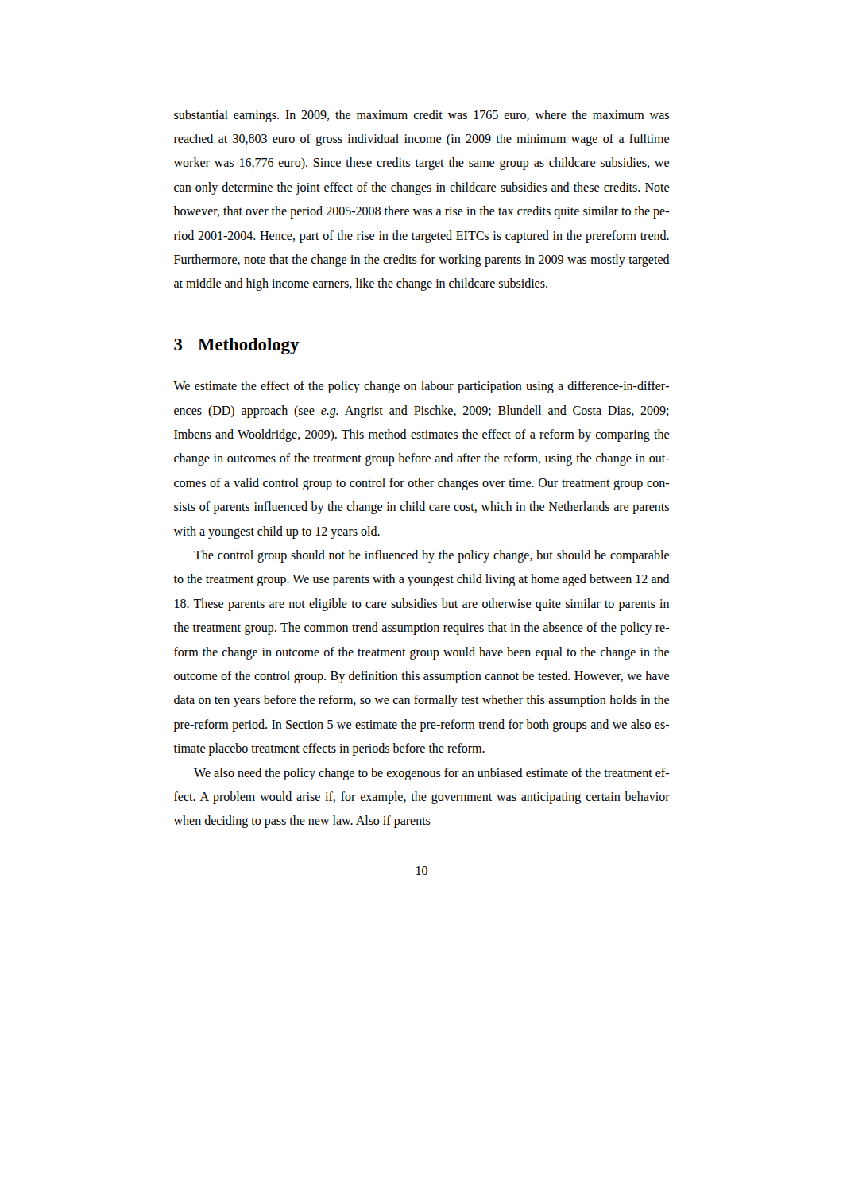substantial earnings. In 2009, the maximum credit was 1765 euro, where the maximum was reached at 30,803 euro of gross individual income (in 2009 the minimum wage of a fulltime worker was 16,776 euro). Since these credits target the same group as childcare subsidies, we can only determine the joint effect of the changes in childcare subsidies and these credits. Note however, that over the period 2005-2008 there was a rise in the tax credits quite similar to the period 2001-2004. Hence, part of the rise in the targeted EITCs is captured in the prereform trend. Furthermore, note that the change in the credits for working parents in 2009 was mostly targeted at middle and high income earners, like the change in childcare subsidies.
3 Methodology
We estimate the effect of the policy change on labour participation using a difference-in-differences (DD) approach (see e.g. Angrist and Pischke, 2009; Blundell and Costa Dias, 2009; Imbens and Wooldridge, 2009). This method estimates the effect of a reform by comparing the change in outcomes of the treatment group before and after the reform, using the change in outcomes of a valid control group to control for other changes over time. Our treatment group consists of parents influenced by the change in child care cost, which in the Netherlands are parents with a youngest child up to 12 years old.
The control group should not be influenced by the policy change, but should be comparable to the treatment group. We use parents with a youngest child living at home aged between 12 and 18. These parents are not eligible to care subsidies but are otherwise quite similar to parents in the treatment group. The common trend assumption requires that in the absence of the policy reform the change in outcome of the treatment group would have been equal to the change in the outcome of the control group. By definition this assumption cannot be tested. However, we have data on ten years before the reform, so we can formally test whether this assumption holds in the pre-reform period. In Section 5 we estimate the pre-reform trend for both groups and we also estimate placebo treatment effects in periods before the reform.
We also need the policy change to be exogenous for an unbiased estimate of the treatment effect. A problem would arise if, for example, the government was anticipating certain behavior when deciding to pass the new law. Also if parents
10